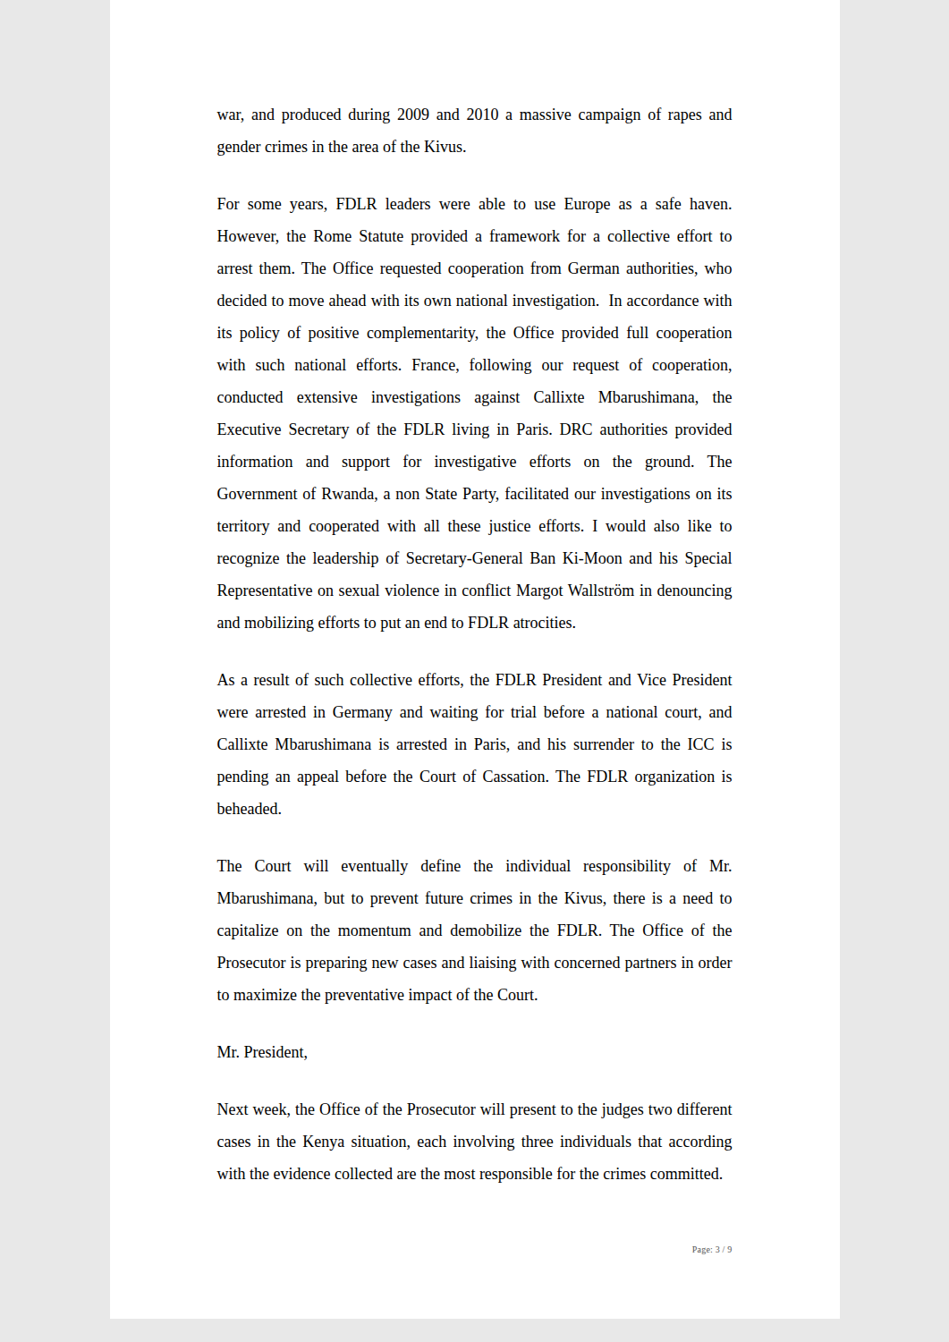war, and produced during 2009 and 2010 a massive campaign of rapes and gender crimes in the area of the Kivus.
For some years, FDLR leaders were able to use Europe as a safe haven. However, the Rome Statute provided a framework for a collective effort to arrest them. The Office requested cooperation from German authorities, who decided to move ahead with its own national investigation. In accordance with its policy of positive complementarity, the Office provided full cooperation with such national efforts. France, following our request of cooperation, conducted extensive investigations against Callixte Mbarushimana, the Executive Secretary of the FDLR living in Paris. DRC authorities provided information and support for investigative efforts on the ground. The Government of Rwanda, a non State Party, facilitated our investigations on its territory and cooperated with all these justice efforts. I would also like to recognize the leadership of Secretary-General Ban Ki-Moon and his Special Representative on sexual violence in conflict Margot Wallström in denouncing and mobilizing efforts to put an end to FDLR atrocities.
As a result of such collective efforts, the FDLR President and Vice President were arrested in Germany and waiting for trial before a national court, and Callixte Mbarushimana is arrested in Paris, and his surrender to the ICC is pending an appeal before the Court of Cassation. The FDLR organization is beheaded.
The Court will eventually define the individual responsibility of Mr. Mbarushimana, but to prevent future crimes in the Kivus, there is a need to capitalize on the momentum and demobilize the FDLR. The Office of the Prosecutor is preparing new cases and liaising with concerned partners in order to maximize the preventative impact of the Court.
Mr. President,
Next week, the Office of the Prosecutor will present to the judges two different cases in the Kenya situation, each involving three individuals that according with the evidence collected are the most responsible for the crimes committed.
Page: 3 / 9